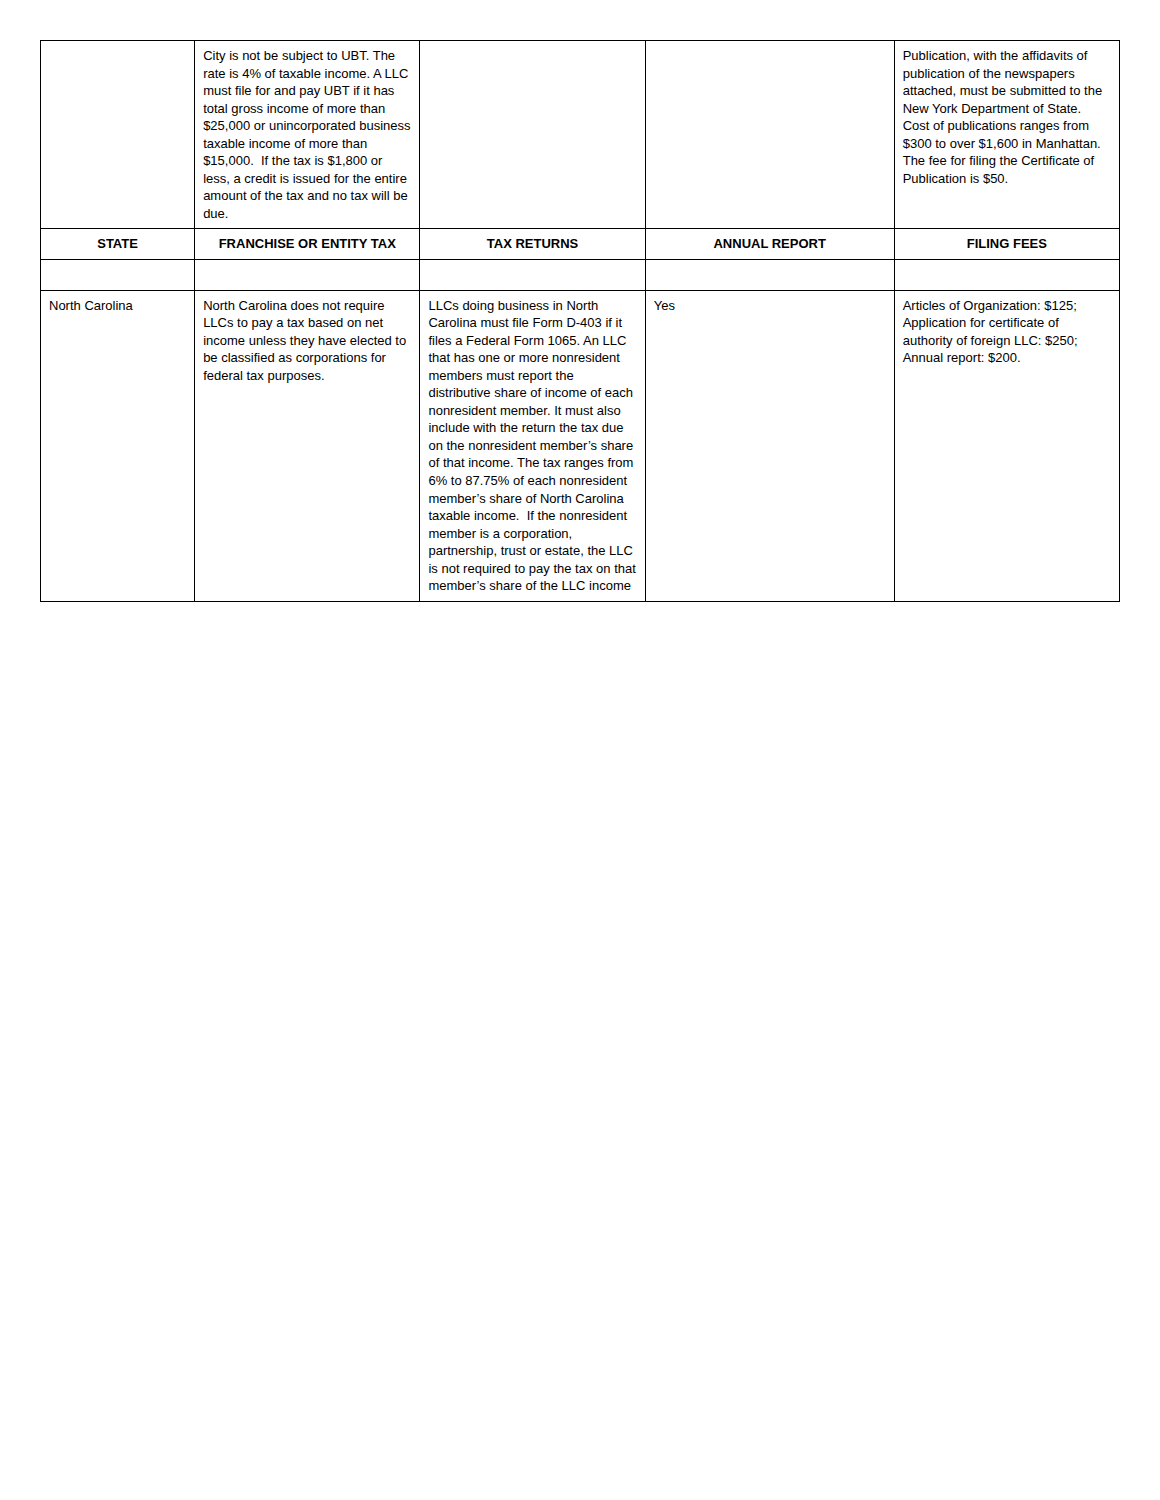| | City is not be subject to UBT. The rate is 4% of taxable income. A LLC must file for and pay UBT if it has total gross income of more than $25,000 or unincorporated business taxable income of more than $15,000. If the tax is $1,800 or less, a credit is issued for the entire amount of the tax and no tax will be due. | | | Publication, with the affidavits of publication of the newspapers attached, must be submitted to the New York Department of State. Cost of publications ranges from $300 to over $1,600 in Manhattan. The fee for filing the Certificate of Publication is $50. |
| STATE | FRANCHISE OR ENTITY TAX | TAX RETURNS | ANNUAL REPORT | FILING FEES |
| North Carolina | North Carolina does not require LLCs to pay a tax based on net income unless they have elected to be classified as corporations for federal tax purposes. | LLCs doing business in North Carolina must file Form D-403 if it files a Federal Form 1065. An LLC that has one or more nonresident members must report the distributive share of income of each nonresident member. It must also include with the return the tax due on the nonresident member’s share of that income. The tax ranges from 6% to 87.75% of each nonresident member’s share of North Carolina taxable income. If the nonresident member is a corporation, partnership, trust or estate, the LLC is not required to pay the tax on that member’s share of the LLC income | Yes | Articles of Organization: $125; Application for certificate of authority of foreign LLC: $250; Annual report: $200. |